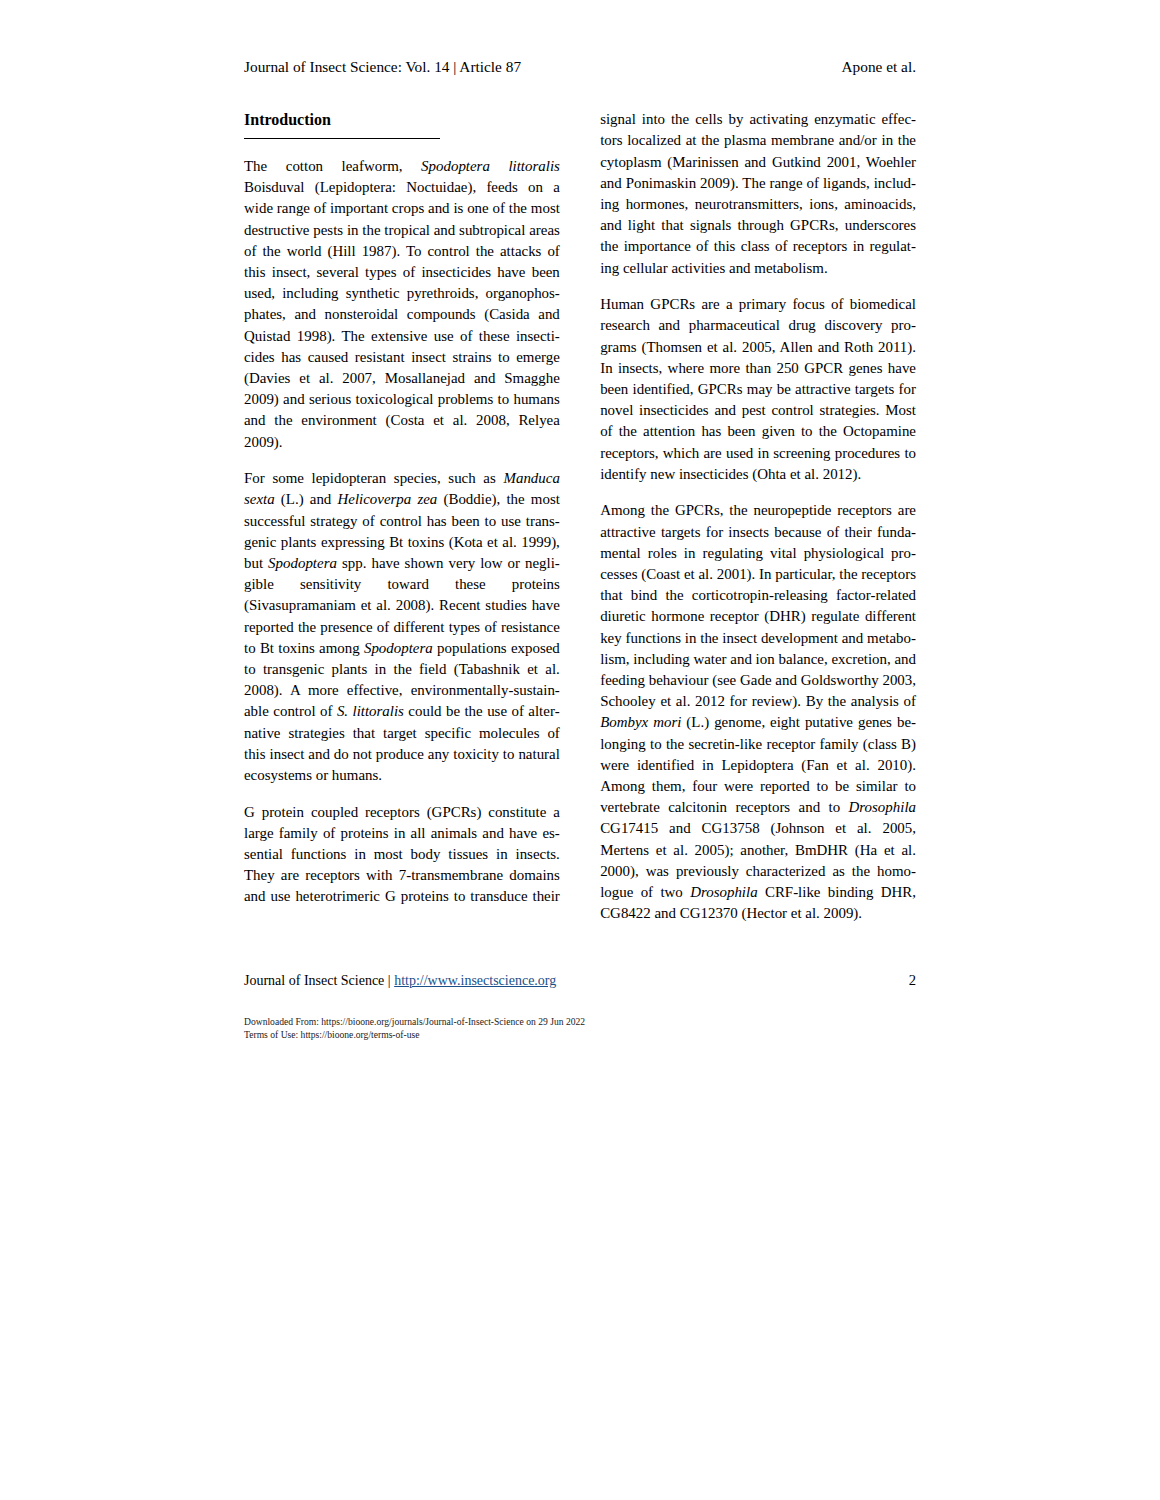Journal of Insect Science: Vol. 14 | Article 87
Apone et al.
Introduction
The cotton leafworm, Spodoptera littoralis Boisduval (Lepidoptera: Noctuidae), feeds on a wide range of important crops and is one of the most destructive pests in the tropical and subtropical areas of the world (Hill 1987). To control the attacks of this insect, several types of insecticides have been used, including synthetic pyrethroids, organophosphates, and nonsteroidal compounds (Casida and Quistad 1998). The extensive use of these insecticides has caused resistant insect strains to emerge (Davies et al. 2007, Mosallanejad and Smagghe 2009) and serious toxicological problems to humans and the environment (Costa et al. 2008, Relyea 2009).
For some lepidopteran species, such as Manduca sexta (L.) and Helicoverpa zea (Boddie), the most successful strategy of control has been to use transgenic plants expressing Bt toxins (Kota et al. 1999), but Spodoptera spp. have shown very low or negligible sensitivity toward these proteins (Sivasupramaniam et al. 2008). Recent studies have reported the presence of different types of resistance to Bt toxins among Spodoptera populations exposed to transgenic plants in the field (Tabashnik et al. 2008). A more effective, environmentally-sustainable control of S. littoralis could be the use of alternative strategies that target specific molecules of this insect and do not produce any toxicity to natural ecosystems or humans.
G protein coupled receptors (GPCRs) constitute a large family of proteins in all animals and have essential functions in most body tissues in insects. They are receptors with 7-transmembrane domains and use heterotrimeric G proteins to transduce their signal into the cells by activating enzymatic effectors localized at the plasma membrane and/or in the cytoplasm (Marinissen and Gutkind 2001, Woehler and Ponimaskin 2009). The range of ligands, including hormones, neurotransmitters, ions, aminoacids, and light that signals through GPCRs, underscores the importance of this class of receptors in regulating cellular activities and metabolism.
Human GPCRs are a primary focus of biomedical research and pharmaceutical drug discovery programs (Thomsen et al. 2005, Allen and Roth 2011). In insects, where more than 250 GPCR genes have been identified, GPCRs may be attractive targets for novel insecticides and pest control strategies. Most of the attention has been given to the Octopamine receptors, which are used in screening procedures to identify new insecticides (Ohta et al. 2012).
Among the GPCRs, the neuropeptide receptors are attractive targets for insects because of their fundamental roles in regulating vital physiological processes (Coast et al. 2001). In particular, the receptors that bind the corticotropin-releasing factor-related diuretic hormone receptor (DHR) regulate different key functions in the insect development and metabolism, including water and ion balance, excretion, and feeding behaviour (see Gade and Goldsworthy 2003, Schooley et al. 2012 for review). By the analysis of Bombyx mori (L.) genome, eight putative genes belonging to the secretin-like receptor family (class B) were identified in Lepidoptera (Fan et al. 2010). Among them, four were reported to be similar to vertebrate calcitonin receptors and to Drosophila CG17415 and CG13758 (Johnson et al. 2005, Mertens et al. 2005); another, BmDHR (Ha et al. 2000), was previously characterized as the homologue of two Drosophila CRF-like binding DHR, CG8422 and CG12370 (Hector et al. 2009).
Journal of Insect Science | http://www.insectscience.org
2
Downloaded From: https://bioone.org/journals/Journal-of-Insect-Science on 29 Jun 2022
Terms of Use: https://bioone.org/terms-of-use